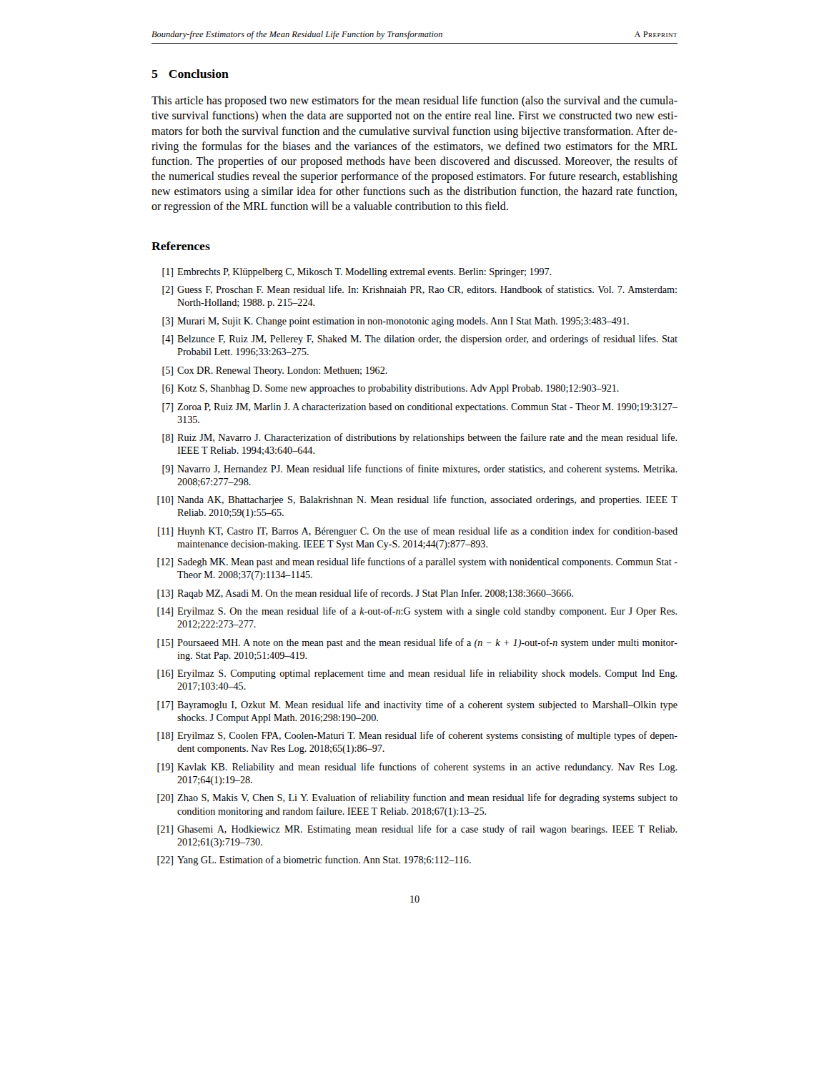Boundary-free Estimators of the Mean Residual Life Function by Transformation A Preprint
5 Conclusion
This article has proposed two new estimators for the mean residual life function (also the survival and the cumulative survival functions) when the data are supported not on the entire real line. First we constructed two new estimators for both the survival function and the cumulative survival function using bijective transformation. After deriving the formulas for the biases and the variances of the estimators, we defined two estimators for the MRL function. The properties of our proposed methods have been discovered and discussed. Moreover, the results of the numerical studies reveal the superior performance of the proposed estimators. For future research, establishing new estimators using a similar idea for other functions such as the distribution function, the hazard rate function, or regression of the MRL function will be a valuable contribution to this field.
References
[1] Embrechts P, Klüppelberg C, Mikosch T. Modelling extremal events. Berlin: Springer; 1997.
[2] Guess F, Proschan F. Mean residual life. In: Krishnaiah PR, Rao CR, editors. Handbook of statistics. Vol. 7. Amsterdam: North-Holland; 1988. p. 215–224.
[3] Murari M, Sujit K. Change point estimation in non-monotonic aging models. Ann I Stat Math. 1995;3:483–491.
[4] Belzunce F, Ruiz JM, Pellerey F, Shaked M. The dilation order, the dispersion order, and orderings of residual lifes. Stat Probabil Lett. 1996;33:263–275.
[5] Cox DR. Renewal Theory. London: Methuen; 1962.
[6] Kotz S, Shanbhag D. Some new approaches to probability distributions. Adv Appl Probab. 1980;12:903–921.
[7] Zoroa P, Ruiz JM, Marlin J. A characterization based on conditional expectations. Commun Stat - Theor M. 1990;19:3127–3135.
[8] Ruiz JM, Navarro J. Characterization of distributions by relationships between the failure rate and the mean residual life. IEEE T Reliab. 1994;43:640–644.
[9] Navarro J, Hernandez PJ. Mean residual life functions of finite mixtures, order statistics, and coherent systems. Metrika. 2008;67:277–298.
[10] Nanda AK, Bhattacharjee S, Balakrishnan N. Mean residual life function, associated orderings, and properties. IEEE T Reliab. 2010;59(1):55–65.
[11] Huynh KT, Castro IT, Barros A, Bérenguer C. On the use of mean residual life as a condition index for condition-based maintenance decision-making. IEEE T Syst Man Cy-S. 2014;44(7):877–893.
[12] Sadegh MK. Mean past and mean residual life functions of a parallel system with nonidentical components. Commun Stat - Theor M. 2008;37(7):1134–1145.
[13] Raqab MZ, Asadi M. On the mean residual life of records. J Stat Plan Infer. 2008;138:3660–3666.
[14] Eryilmaz S. On the mean residual life of a k-out-of-n:G system with a single cold standby component. Eur J Oper Res. 2012;222:273–277.
[15] Poursaeed MH. A note on the mean past and the mean residual life of a (n − k + 1)-out-of-n system under multi monitoring. Stat Pap. 2010;51:409–419.
[16] Eryilmaz S. Computing optimal replacement time and mean residual life in reliability shock models. Comput Ind Eng. 2017;103:40–45.
[17] Bayramoglu I, Ozkut M. Mean residual life and inactivity time of a coherent system subjected to Marshall–Olkin type shocks. J Comput Appl Math. 2016;298:190–200.
[18] Eryilmaz S, Coolen FPA, Coolen-Maturi T. Mean residual life of coherent systems consisting of multiple types of dependent components. Nav Res Log. 2018;65(1):86–97.
[19] Kavlak KB. Reliability and mean residual life functions of coherent systems in an active redundancy. Nav Res Log. 2017;64(1):19–28.
[20] Zhao S, Makis V, Chen S, Li Y. Evaluation of reliability function and mean residual life for degrading systems subject to condition monitoring and random failure. IEEE T Reliab. 2018;67(1):13–25.
[21] Ghasemi A, Hodkiewicz MR. Estimating mean residual life for a case study of rail wagon bearings. IEEE T Reliab. 2012;61(3):719–730.
[22] Yang GL. Estimation of a biometric function. Ann Stat. 1978;6:112–116.
10